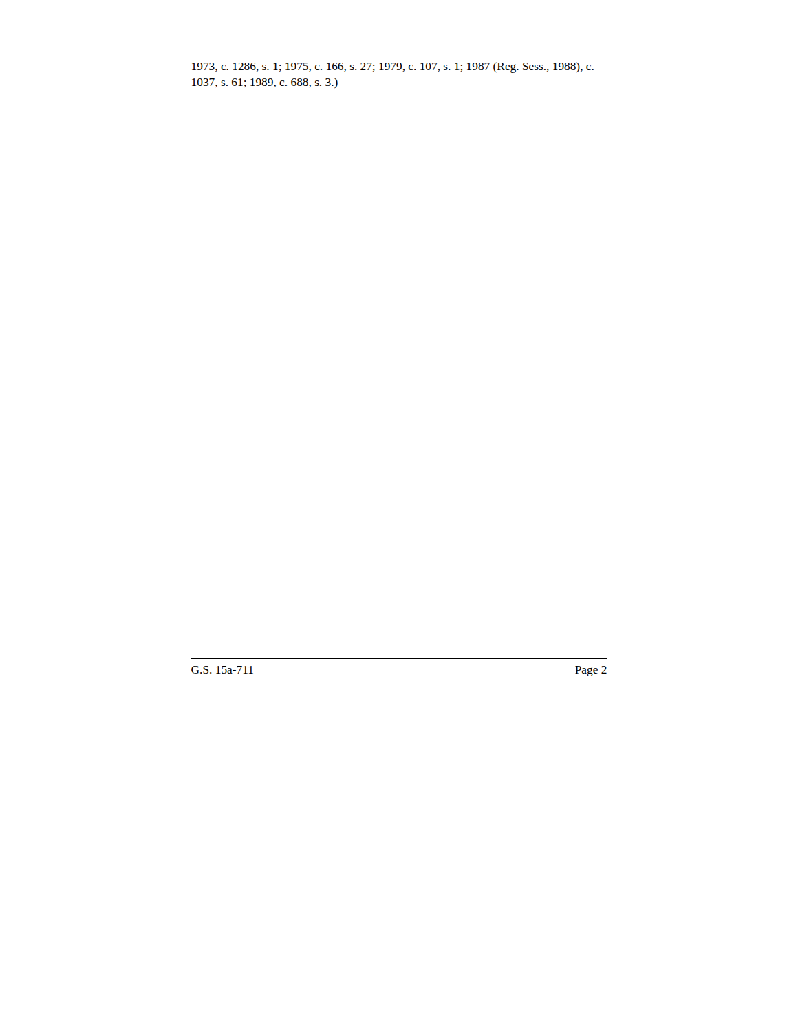1973, c. 1286, s. 1; 1975, c. 166, s. 27; 1979, c. 107, s. 1; 1987 (Reg. Sess., 1988), c. 1037, s. 61; 1989, c. 688, s. 3.)
G.S. 15a-711 Page 2